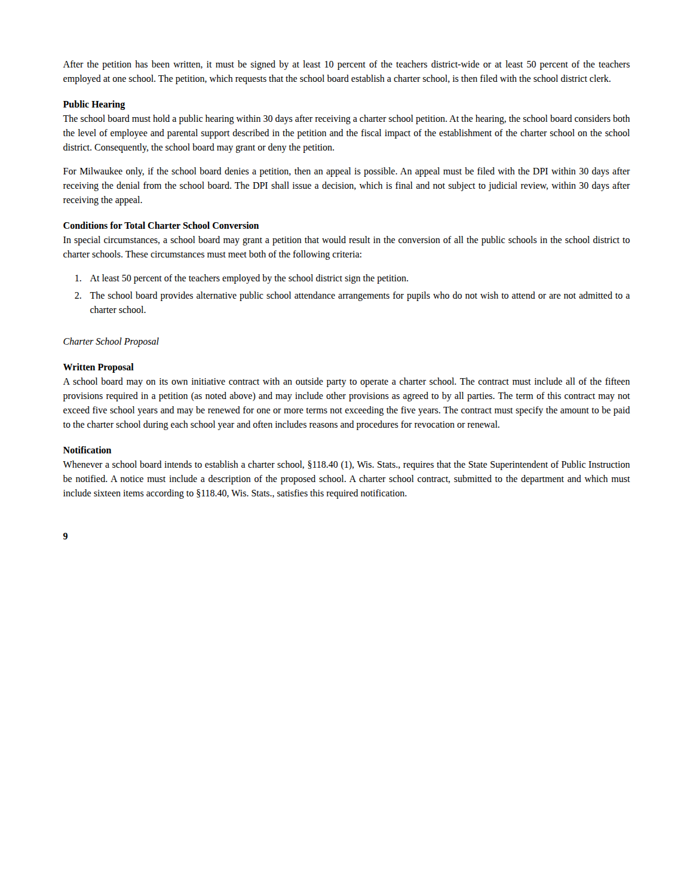After the petition has been written, it must be signed by at least 10 percent of the teachers district-wide or at least 50 percent of the teachers employed at one school. The petition, which requests that the school board establish a charter school, is then filed with the school district clerk.
Public Hearing
The school board must hold a public hearing within 30 days after receiving a charter school petition. At the hearing, the school board considers both the level of employee and parental support described in the petition and the fiscal impact of the establishment of the charter school on the school district. Consequently, the school board may grant or deny the petition.
For Milwaukee only, if the school board denies a petition, then an appeal is possible. An appeal must be filed with the DPI within 30 days after receiving the denial from the school board. The DPI shall issue a decision, which is final and not subject to judicial review, within 30 days after receiving the appeal.
Conditions for Total Charter School Conversion
In special circumstances, a school board may grant a petition that would result in the conversion of all the public schools in the school district to charter schools. These circumstances must meet both of the following criteria:
At least 50 percent of the teachers employed by the school district sign the petition.
The school board provides alternative public school attendance arrangements for pupils who do not wish to attend or are not admitted to a charter school.
Charter School Proposal
Written Proposal
A school board may on its own initiative contract with an outside party to operate a charter school. The contract must include all of the fifteen provisions required in a petition (as noted above) and may include other provisions as agreed to by all parties. The term of this contract may not exceed five school years and may be renewed for one or more terms not exceeding the five years. The contract must specify the amount to be paid to the charter school during each school year and often includes reasons and procedures for revocation or renewal.
Notification
Whenever a school board intends to establish a charter school, §118.40 (1), Wis. Stats., requires that the State Superintendent of Public Instruction be notified. A notice must include a description of the proposed school. A charter school contract, submitted to the department and which must include sixteen items according to §118.40, Wis. Stats., satisfies this required notification.
9